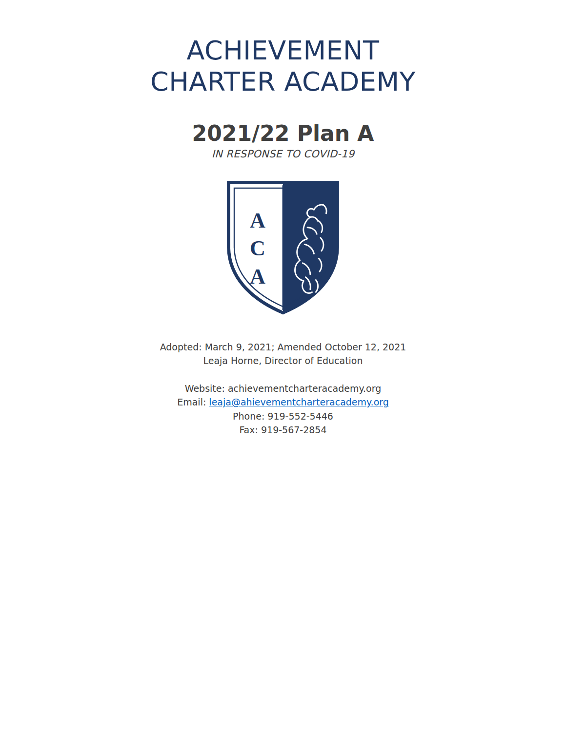ACHIEVEMENT CHARTER ACADEMY
2021/22 Plan A
IN RESPONSE TO COVID-19
Shield crest with letters A C A and a rearing horse A C A
Adopted: March 9, 2021; Amended October 12, 2021
Leaja Horne, Director of Education
Website: achievementcharteracademy.org
Email: leaja@ahievementcharteracademy.org
Phone: 919-552-5446
Fax: 919-567-2854